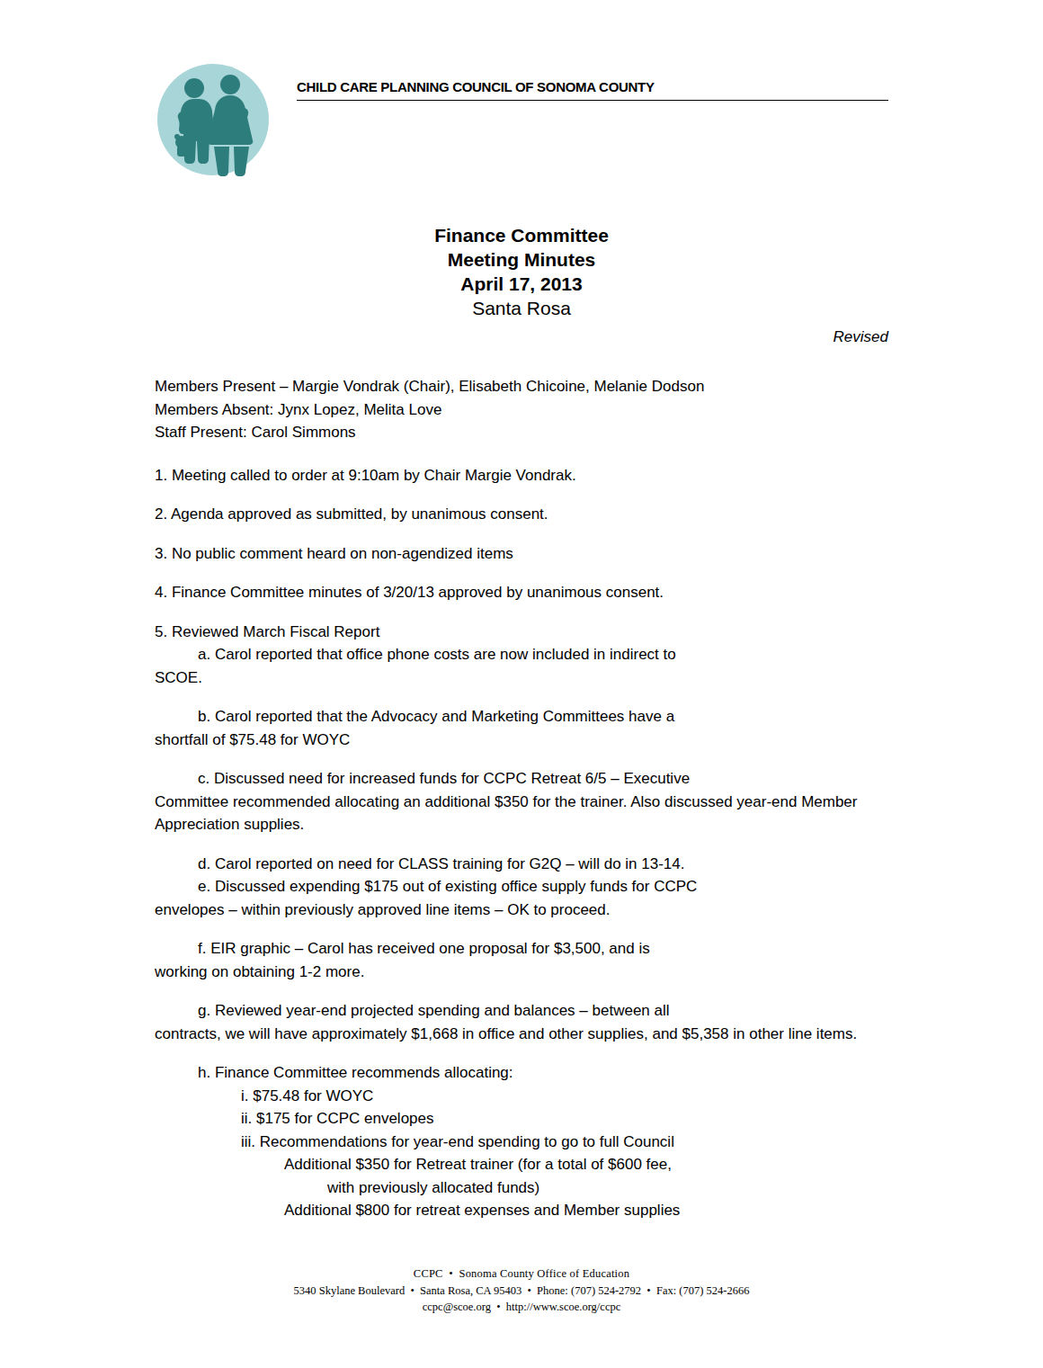CHILD CARE PLANNING COUNCIL OF SONOMA COUNTY
Finance Committee
Meeting Minutes
April 17, 2013
Santa Rosa
Revised
Members Present – Margie Vondrak (Chair), Elisabeth Chicoine, Melanie Dodson
Members Absent: Jynx Lopez, Melita Love
Staff Present: Carol Simmons
1. Meeting called to order at 9:10am by Chair Margie Vondrak.
2. Agenda approved as submitted, by unanimous consent.
3. No public comment heard on non-agendized items
4. Finance Committee minutes of 3/20/13 approved by unanimous consent.
5. Reviewed March Fiscal Report
a. Carol reported that office phone costs are now included in indirect to
SCOE.
b. Carol reported that the Advocacy and Marketing Committees have a
shortfall of $75.48 for WOYC
c. Discussed need for increased funds for CCPC Retreat 6/5 – Executive
Committee recommended allocating an additional $350 for the trainer. Also discussed year-end Member Appreciation supplies.
d. Carol reported on need for CLASS training for G2Q – will do in 13-14.
e. Discussed expending $175 out of existing office supply funds for CCPC
envelopes – within previously approved line items – OK to proceed.
f. EIR graphic – Carol has received one proposal for $3,500, and is
working on obtaining 1-2 more.
g. Reviewed year-end projected spending and balances – between all
contracts, we will have approximately $1,668 in office and other supplies, and $5,358 in other line items.
h. Finance Committee recommends allocating:
i. $75.48 for WOYC
ii. $175 for CCPC envelopes
iii. Recommendations for year-end spending to go to full Council
Additional $350 for Retreat trainer (for a total of $600 fee,
with previously allocated funds)
Additional $800 for retreat expenses and Member supplies
CCPC • Sonoma County Office of Education
5340 Skylane Boulevard • Santa Rosa, CA 95403 • Phone: (707) 524-2792 • Fax: (707) 524-2666
ccpc@scoe.org • http://www.scoe.org/ccpc